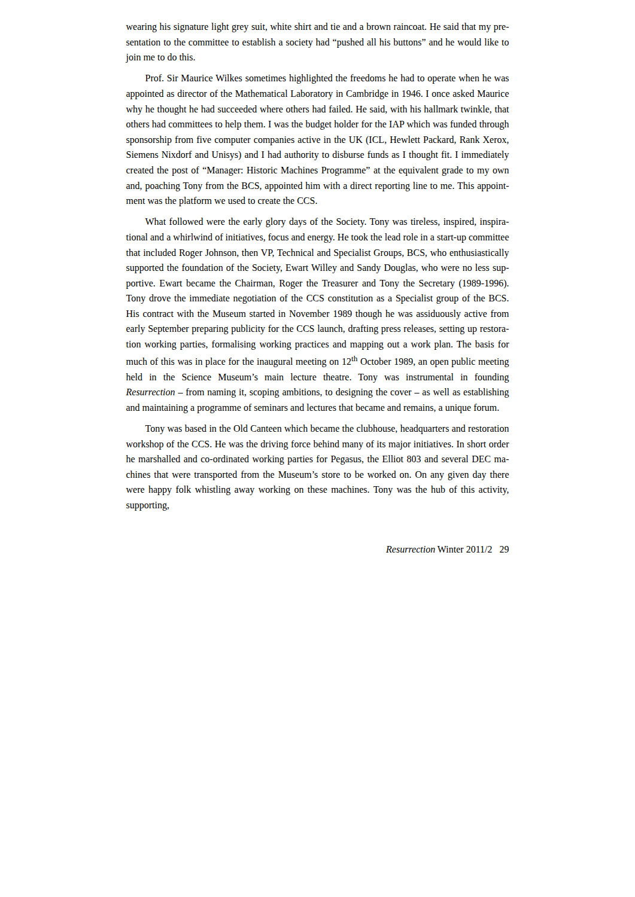wearing his signature light grey suit, white shirt and tie and a brown raincoat. He said that my presentation to the committee to establish a society had “pushed all his buttons” and he would like to join me to do this.
Prof. Sir Maurice Wilkes sometimes highlighted the freedoms he had to operate when he was appointed as director of the Mathematical Laboratory in Cambridge in 1946. I once asked Maurice why he thought he had succeeded where others had failed. He said, with his hallmark twinkle, that others had committees to help them. I was the budget holder for the IAP which was funded through sponsorship from five computer companies active in the UK (ICL, Hewlett Packard, Rank Xerox, Siemens Nixdorf and Unisys) and I had authority to disburse funds as I thought fit. I immediately created the post of “Manager: Historic Machines Programme” at the equivalent grade to my own and, poaching Tony from the BCS, appointed him with a direct reporting line to me. This appointment was the platform we used to create the CCS.
What followed were the early glory days of the Society. Tony was tireless, inspired, inspirational and a whirlwind of initiatives, focus and energy. He took the lead role in a start-up committee that included Roger Johnson, then VP, Technical and Specialist Groups, BCS, who enthusiastically supported the foundation of the Society, Ewart Willey and Sandy Douglas, who were no less supportive. Ewart became the Chairman, Roger the Treasurer and Tony the Secretary (1989-1996). Tony drove the immediate negotiation of the CCS constitution as a Specialist group of the BCS. His contract with the Museum started in November 1989 though he was assiduously active from early September preparing publicity for the CCS launch, drafting press releases, setting up restoration working parties, formalising working practices and mapping out a work plan. The basis for much of this was in place for the inaugural meeting on 12th October 1989, an open public meeting held in the Science Museum’s main lecture theatre. Tony was instrumental in founding Resurrection – from naming it, scoping ambitions, to designing the cover – as well as establishing and maintaining a programme of seminars and lectures that became and remains, a unique forum.
Tony was based in the Old Canteen which became the clubhouse, headquarters and restoration workshop of the CCS. He was the driving force behind many of its major initiatives. In short order he marshalled and co-ordinated working parties for Pegasus, the Elliot 803 and several DEC machines that were transported from the Museum’s store to be worked on. On any given day there were happy folk whistling away working on these machines. Tony was the hub of this activity, supporting,
Resurrection Winter 2011/2 29